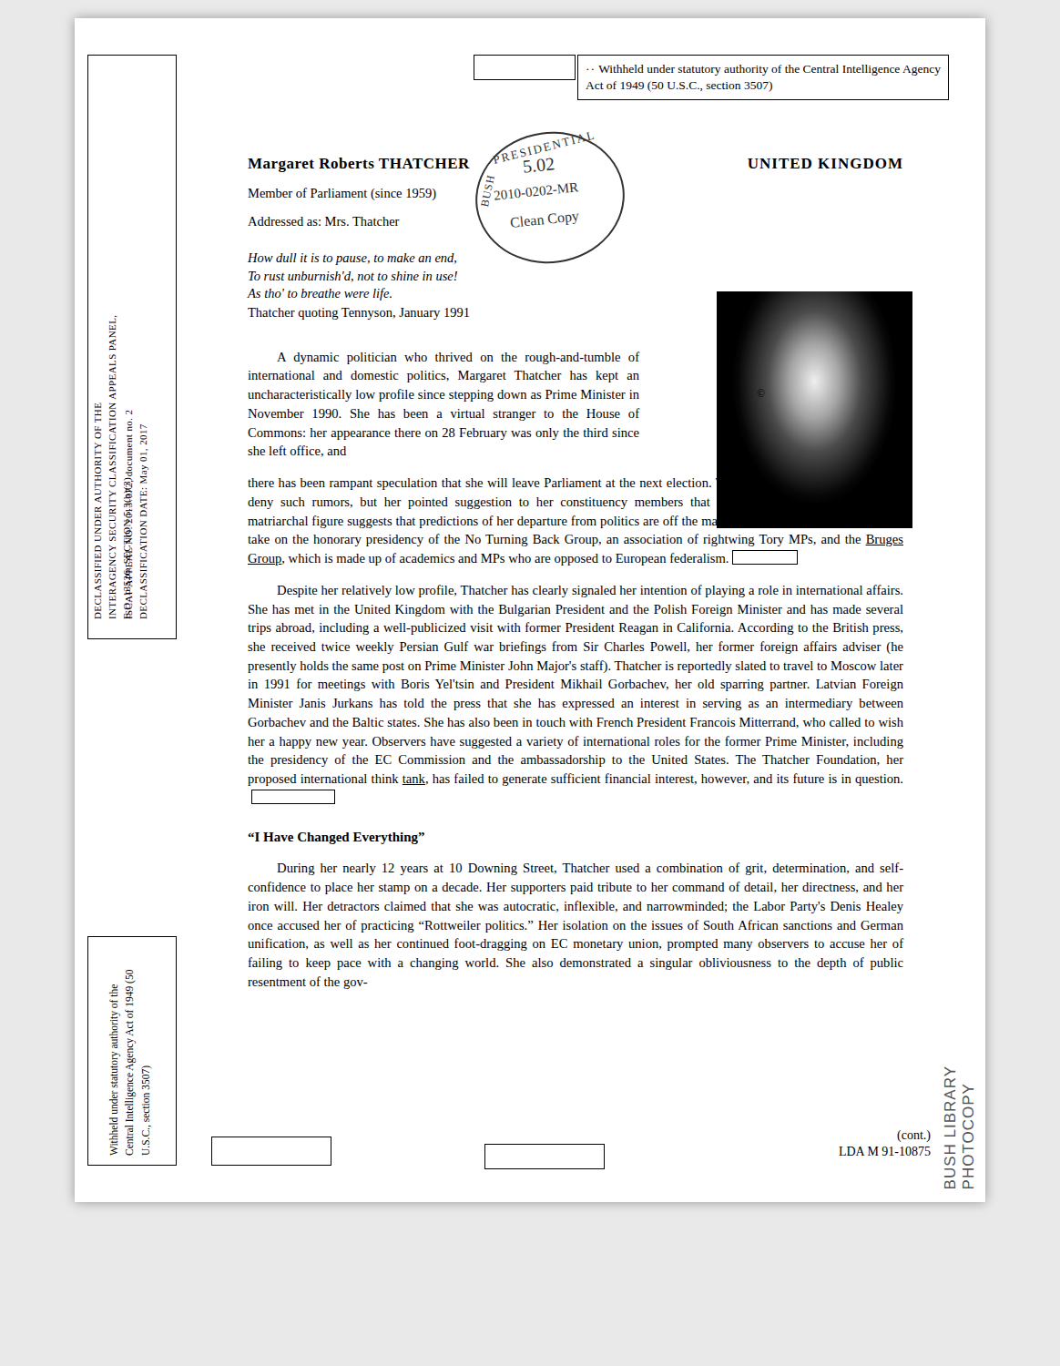·· Withheld under statutory authority of the Central Intelligence Agency Act of 1949 (50 U.S.C., section 3507)
DECLASSIFIED UNDER AUTHORITY OF THE
INTERAGENCY SECURITY CLASSIFICATION APPEALS PANEL,
E.O. 13526, SECTION 5.3(b)(3)
ISCAP APPEAL NO. 2013-072, document no. 2
DECLASSIFICATION DATE: May 01, 2017
Withheld under statutory authority of the
Central Intelligence Agency Act of 1949 (50
U.S.C., section 3507)
©
PRESIDENTIAL
BUSH
5.02
2010-0202-MR
Clean Copy
Margaret Roberts THATCHER
UNITED KINGDOM
Member of Parliament (since 1959)
Addressed as: Mrs. Thatcher
How dull it is to pause, to make an end,
To rust unburnish'd, not to shine in use!
As tho' to breathe were life.
Thatcher quoting Tennyson, January 1991
A dynamic politician who thrived on the rough-and-tumble of international and domestic politics, Margaret Thatcher has kept an uncharacteristically low profile since stepping down as Prime Minister in November 1990. She has been a virtual stranger to the House of Commons: her appearance there on 28 February was only the third since she left office, and
there has been rampant speculation that she will leave Parliament at the next election. Thatcher has refused to confirm or deny such rumors, but her pointed suggestion to her constituency members that the Conservative Party needed a matriarchal figure suggests that predictions of her departure from politics are off the mark. So, too, does her willingness to take on the honorary presidency of the No Turning Back Group, an association of rightwing Tory MPs, and the Bruges Group, which is made up of academics and MPs who are opposed to European federalism.
Despite her relatively low profile, Thatcher has clearly signaled her intention of playing a role in international affairs. She has met in the United Kingdom with the Bulgarian President and the Polish Foreign Minister and has made several trips abroad, including a well-publicized visit with former President Reagan in California. According to the British press, she received twice weekly Persian Gulf war briefings from Sir Charles Powell, her former foreign affairs adviser (he presently holds the same post on Prime Minister John Major's staff). Thatcher is reportedly slated to travel to Moscow later in 1991 for meetings with Boris Yel'tsin and President Mikhail Gorbachev, her old sparring partner. Latvian Foreign Minister Janis Jurkans has told the press that she has expressed an interest in serving as an intermediary between Gorbachev and the Baltic states. She has also been in touch with French President Francois Mitterrand, who called to wish her a happy new year. Observers have suggested a variety of international roles for the former Prime Minister, including the presidency of the EC Commission and the ambassadorship to the United States. The Thatcher Foundation, her proposed international think tank, has failed to generate sufficient financial interest, however, and its future is in question.
“I Have Changed Everything”
During her nearly 12 years at 10 Downing Street, Thatcher used a combination of grit, determination, and self-confidence to place her stamp on a decade. Her supporters paid tribute to her command of detail, her directness, and her iron will. Her detractors claimed that she was autocratic, inflexible, and narrowminded; the Labor Party's Denis Healey once accused her of practicing “Rottweiler politics.” Her isolation on the issues of South African sanctions and German unification, as well as her continued foot-dragging on EC monetary union, prompted many observers to accuse her of failing to keep pace with a changing world. She also demonstrated a singular obliviousness to the depth of public resentment of the gov-
BUSH LIBRARY PHOTOCOPY
(cont.)
LDA M 91-10875